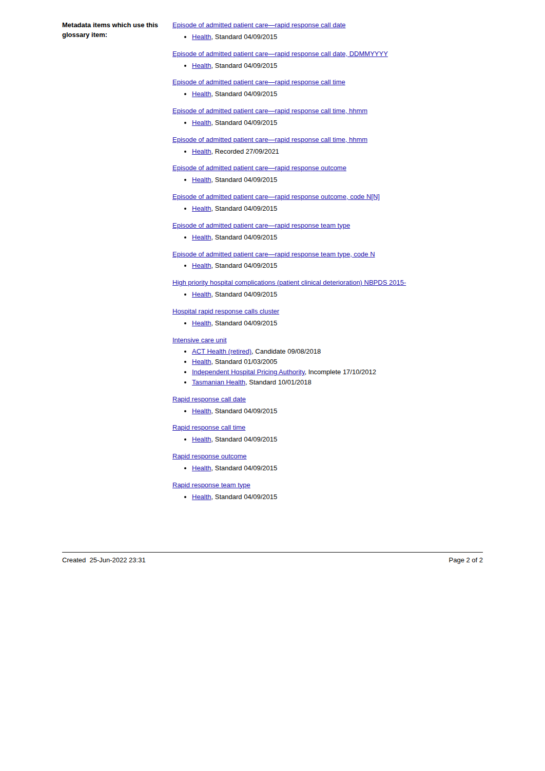Metadata items which use this glossary item:
Episode of admitted patient care—rapid response call date
Health, Standard 04/09/2015
Episode of admitted patient care—rapid response call date, DDMMYYYY
Health, Standard 04/09/2015
Episode of admitted patient care—rapid response call time
Health, Standard 04/09/2015
Episode of admitted patient care—rapid response call time, hhmm
Health, Standard 04/09/2015
Episode of admitted patient care—rapid response call time, hhmm
Health, Recorded 27/09/2021
Episode of admitted patient care—rapid response outcome
Health, Standard 04/09/2015
Episode of admitted patient care—rapid response outcome, code N[N]
Health, Standard 04/09/2015
Episode of admitted patient care—rapid response team type
Health, Standard 04/09/2015
Episode of admitted patient care—rapid response team type, code N
Health, Standard 04/09/2015
High priority hospital complications (patient clinical deterioration) NBPDS 2015-
Health, Standard 04/09/2015
Hospital rapid response calls cluster
Health, Standard 04/09/2015
Intensive care unit
ACT Health (retired), Candidate 09/08/2018
Health, Standard 01/03/2005
Independent Hospital Pricing Authority, Incomplete 17/10/2012
Tasmanian Health, Standard 10/01/2018
Rapid response call date
Health, Standard 04/09/2015
Rapid response call time
Health, Standard 04/09/2015
Rapid response outcome
Health, Standard 04/09/2015
Rapid response team type
Health, Standard 04/09/2015
Created 25-Jun-2022 23:31 Page 2 of 2